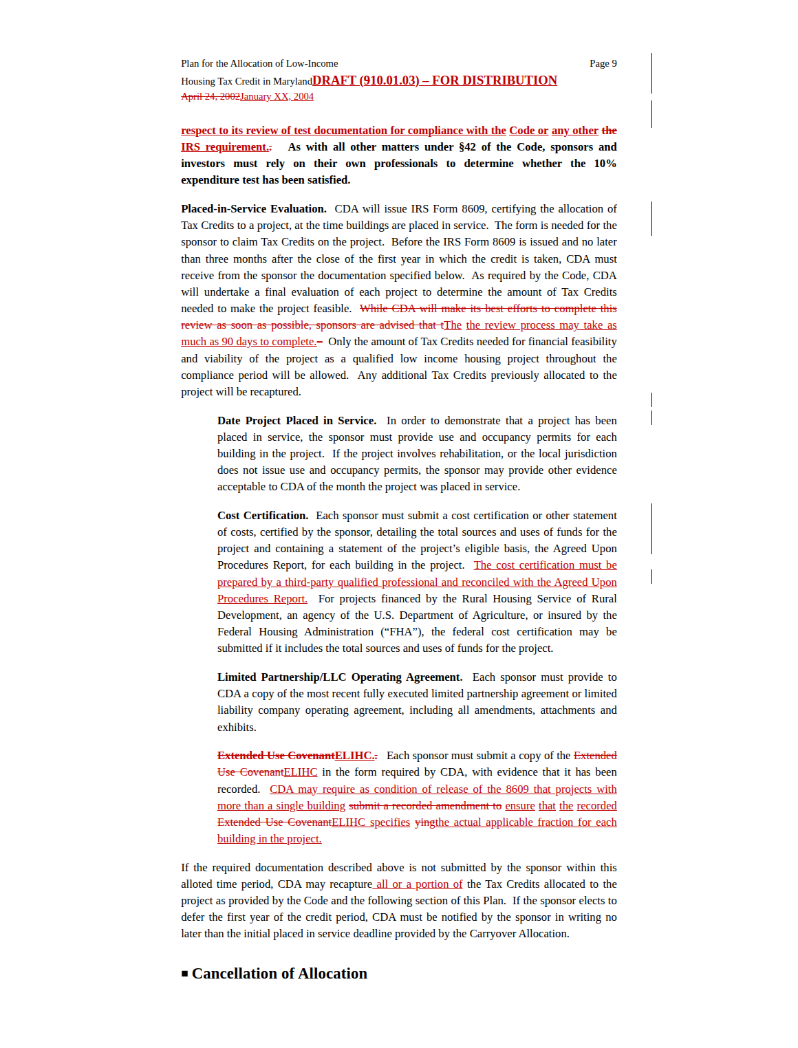Plan for the Allocation of Low-Income
Page 9
Housing Tax Credit in MarylandDRAFT (910.01.03) – FOR DISTRIBUTION
April 24, 2002 January XX, 2004
respect to its review of test documentation for compliance with the Code or any other the IRS requirement.. As with all other matters under §42 of the Code, sponsors and investors must rely on their own professionals to determine whether the 10% expenditure test has been satisfied.
Placed-in-Service Evaluation. CDA will issue IRS Form 8609, certifying the allocation of Tax Credits to a project, at the time buildings are placed in service. The form is needed for the sponsor to claim Tax Credits on the project. Before the IRS Form 8609 is issued and no later than three months after the close of the first year in which the credit is taken, CDA must receive from the sponsor the documentation specified below. As required by the Code, CDA will undertake a final evaluation of each project to determine the amount of Tax Credits needed to make the project feasible. While CDA will make its best efforts to complete this review as soon as possible, sponsors are advised that t The the review process may take as much as 90 days to complete.– Only the amount of Tax Credits needed for financial feasibility and viability of the project as a qualified low income housing project throughout the compliance period will be allowed. Any additional Tax Credits previously allocated to the project will be recaptured.
Date Project Placed in Service. In order to demonstrate that a project has been placed in service, the sponsor must provide use and occupancy permits for each building in the project. If the project involves rehabilitation, or the local jurisdiction does not issue use and occupancy permits, the sponsor may provide other evidence acceptable to CDA of the month the project was placed in service.
Cost Certification. Each sponsor must submit a cost certification or other statement of costs, certified by the sponsor, detailing the total sources and uses of funds for the project and containing a statement of the project’s eligible basis, the Agreed Upon Procedures Report, for each building in the project. The cost certification must be prepared by a third-party qualified professional and reconciled with the Agreed Upon Procedures Report. For projects financed by the Rural Housing Service of Rural Development, an agency of the U.S. Department of Agriculture, or insured by the Federal Housing Administration (“FHA”), the federal cost certification may be submitted if it includes the total sources and uses of funds for the project.
Limited Partnership/LLC Operating Agreement. Each sponsor must provide to CDA a copy of the most recent fully executed limited partnership agreement or limited liability company operating agreement, including all amendments, attachments and exhibits.
Extended Use Covenant ELIHC.. Each sponsor must submit a copy of the Extended Use Covenant ELIHC in the form required by CDA, with evidence that it has been recorded. CDA may require as condition of release of the 8609 that projects with more than a single building submit a recorded amendment to ensure that the recorded Extended Use Covenant ELIHC specifies ying the actual applicable fraction for each building in the project.
If the required documentation described above is not submitted by the sponsor within this alloted time period, CDA may recapture all or a portion of the Tax Credits allocated to the project as provided by the Code and the following section of this Plan. If the sponsor elects to defer the first year of the credit period, CDA must be notified by the sponsor in writing no later than the initial placed in service deadline provided by the Carryover Allocation.
■Cancellation of Allocation